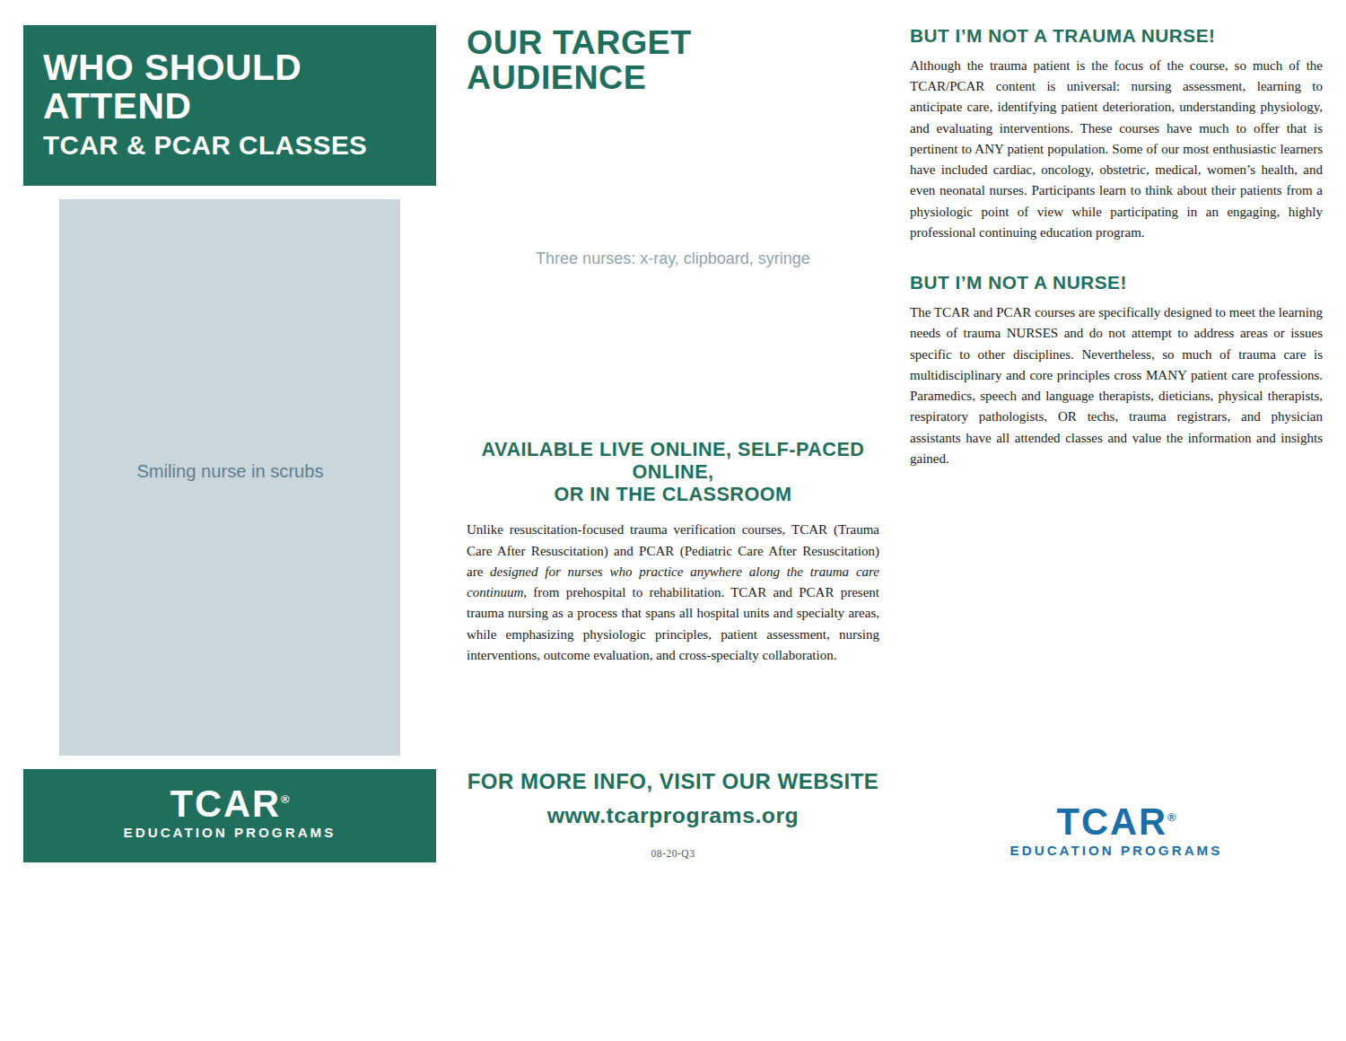Who Should Attend TCAR & PCAR Classes
TCAR®
Education Programs
Our Target Audience
Available Live Online, Self-Paced Online,
or in the Classroom
Unlike resuscitation-focused trauma verification courses, TCAR (Trauma Care After Resuscitation) and PCAR (Pediatric Care After Resuscitation) are designed for nurses who practice anywhere along the trauma care continuum, from prehospital to rehabilitation. TCAR and PCAR present trauma nursing as a process that spans all hospital units and specialty areas, while emphasizing physiologic principles, patient assessment, nursing interventions, outcome evaluation, and cross-specialty collaboration.
For More Info, Visit Our Website
www.tcarprograms.org
08-20-Q3
But I’m Not a Trauma Nurse!
Although the trauma patient is the focus of the course, so much of the TCAR/PCAR content is universal: nursing assessment, learning to anticipate care, identifying patient deterioration, understanding physiology, and evaluating interventions. These courses have much to offer that is pertinent to ANY patient population. Some of our most enthusiastic learners have included cardiac, oncology, obstetric, medical, women’s health, and even neonatal nurses. Participants learn to think about their patients from a physiologic point of view while participating in an engaging, highly professional continuing education program.
But I’m Not a Nurse!
The TCAR and PCAR courses are specifically designed to meet the learning needs of trauma NURSES and do not attempt to address areas or issues specific to other disciplines. Nevertheless, so much of trauma care is multidisciplinary and core principles cross MANY patient care professions. Paramedics, speech and language therapists, dieticians, physical therapists, respiratory pathologists, OR techs, trauma registrars, and physician assistants have all attended classes and value the information and insights gained.
TCAR®
Education Programs